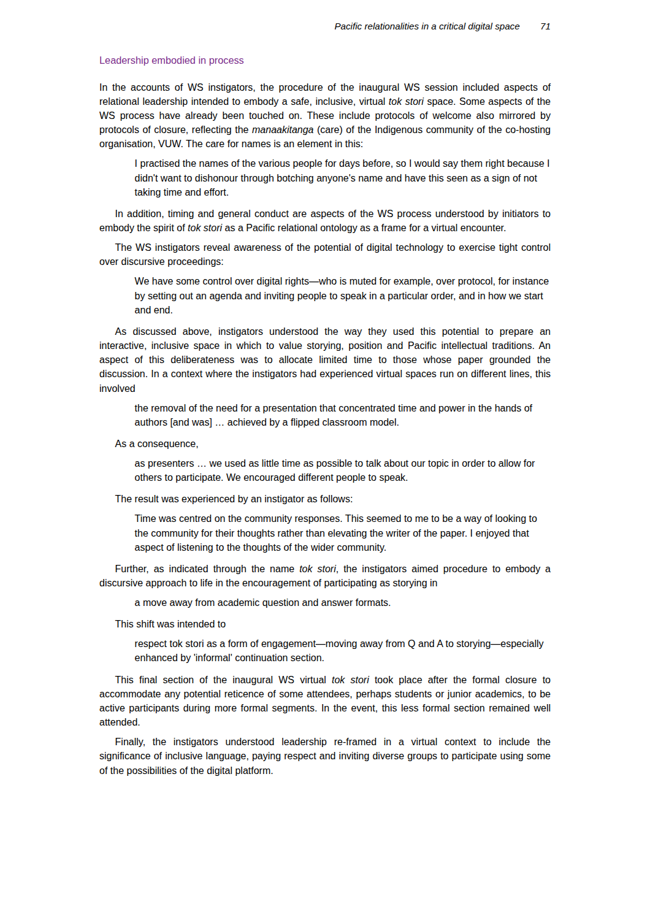Pacific relationalities in a critical digital space 71
Leadership embodied in process
In the accounts of WS instigators, the procedure of the inaugural WS session included aspects of relational leadership intended to embody a safe, inclusive, virtual tok stori space. Some aspects of the WS process have already been touched on. These include protocols of welcome also mirrored by protocols of closure, reflecting the manaakitanga (care) of the Indigenous community of the co-hosting organisation, VUW. The care for names is an element in this:
I practised the names of the various people for days before, so I would say them right because I didn't want to dishonour through botching anyone's name and have this seen as a sign of not taking time and effort.
In addition, timing and general conduct are aspects of the WS process understood by initiators to embody the spirit of tok stori as a Pacific relational ontology as a frame for a virtual encounter.
The WS instigators reveal awareness of the potential of digital technology to exercise tight control over discursive proceedings:
We have some control over digital rights—who is muted for example, over protocol, for instance by setting out an agenda and inviting people to speak in a particular order, and in how we start and end.
As discussed above, instigators understood the way they used this potential to prepare an interactive, inclusive space in which to value storying, position and Pacific intellectual traditions. An aspect of this deliberateness was to allocate limited time to those whose paper grounded the discussion. In a context where the instigators had experienced virtual spaces run on different lines, this involved
the removal of the need for a presentation that concentrated time and power in the hands of authors [and was] … achieved by a flipped classroom model.
As a consequence,
as presenters … we used as little time as possible to talk about our topic in order to allow for others to participate. We encouraged different people to speak.
The result was experienced by an instigator as follows:
Time was centred on the community responses. This seemed to me to be a way of looking to the community for their thoughts rather than elevating the writer of the paper. I enjoyed that aspect of listening to the thoughts of the wider community.
Further, as indicated through the name tok stori, the instigators aimed procedure to embody a discursive approach to life in the encouragement of participating as storying in
a move away from academic question and answer formats.
This shift was intended to
respect tok stori as a form of engagement—moving away from Q and A to storying—especially enhanced by 'informal' continuation section.
This final section of the inaugural WS virtual tok stori took place after the formal closure to accommodate any potential reticence of some attendees, perhaps students or junior academics, to be active participants during more formal segments. In the event, this less formal section remained well attended.
Finally, the instigators understood leadership re-framed in a virtual context to include the significance of inclusive language, paying respect and inviting diverse groups to participate using some of the possibilities of the digital platform.